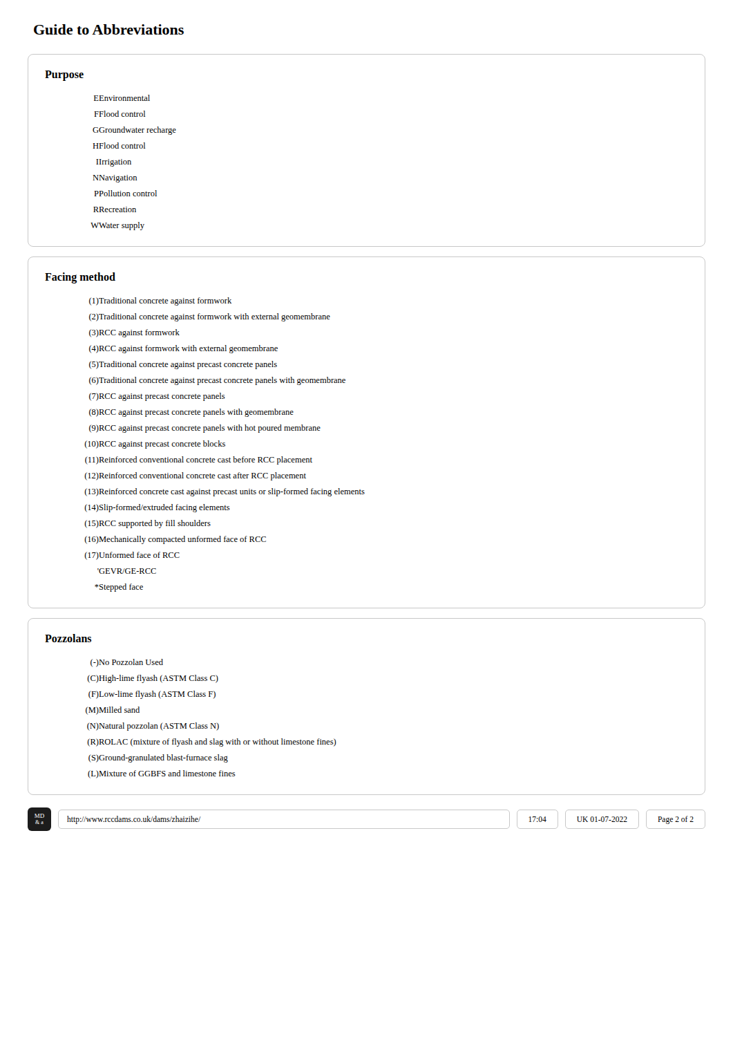Guide to Abbreviations
Purpose
| E | Environmental |
| F | Flood control |
| G | Groundwater recharge |
| H | Flood control |
| I | Irrigation |
| N | Navigation |
| P | Pollution control |
| R | Recreation |
| W | Water supply |
Facing method
| (1) | Traditional concrete against formwork |
| (2) | Traditional concrete against formwork with external geomembrane |
| (3) | RCC against formwork |
| (4) | RCC against formwork with external geomembrane |
| (5) | Traditional concrete against precast concrete panels |
| (6) | Traditional concrete against precast concrete panels with geomembrane |
| (7) | RCC against precast concrete panels |
| (8) | RCC against precast concrete panels with geomembrane |
| (9) | RCC against precast concrete panels with hot poured membrane |
| (10) | RCC against precast concrete blocks |
| (11) | Reinforced conventional concrete cast before RCC placement |
| (12) | Reinforced conventional concrete cast after RCC placement |
| (13) | Reinforced concrete cast against precast units or slip-formed facing elements |
| (14) | Slip-formed/extruded facing elements |
| (15) | RCC supported by fill shoulders |
| (16) | Mechanically compacted unformed face of RCC |
| (17) | Unformed face of RCC |
| ' | GEVR/GE-RCC |
| * | Stepped face |
Pozzolans
| (-) | No Pozzolan Used |
| (C) | High-lime flyash (ASTM Class C) |
| (F) | Low-lime flyash (ASTM Class F) |
| (M) | Milled sand |
| (N) | Natural pozzolan (ASTM Class N) |
| (R) | ROLAC (mixture of flyash and slag with or without limestone fines) |
| (S) | Ground-granulated blast-furnace slag |
| (L) | Mixture of GGBFS and limestone fines |
MD& a
http://www.rccdams.co.uk/dams/zhaizihe/
17:04
UK 01-07-2022
Page 2 of 2